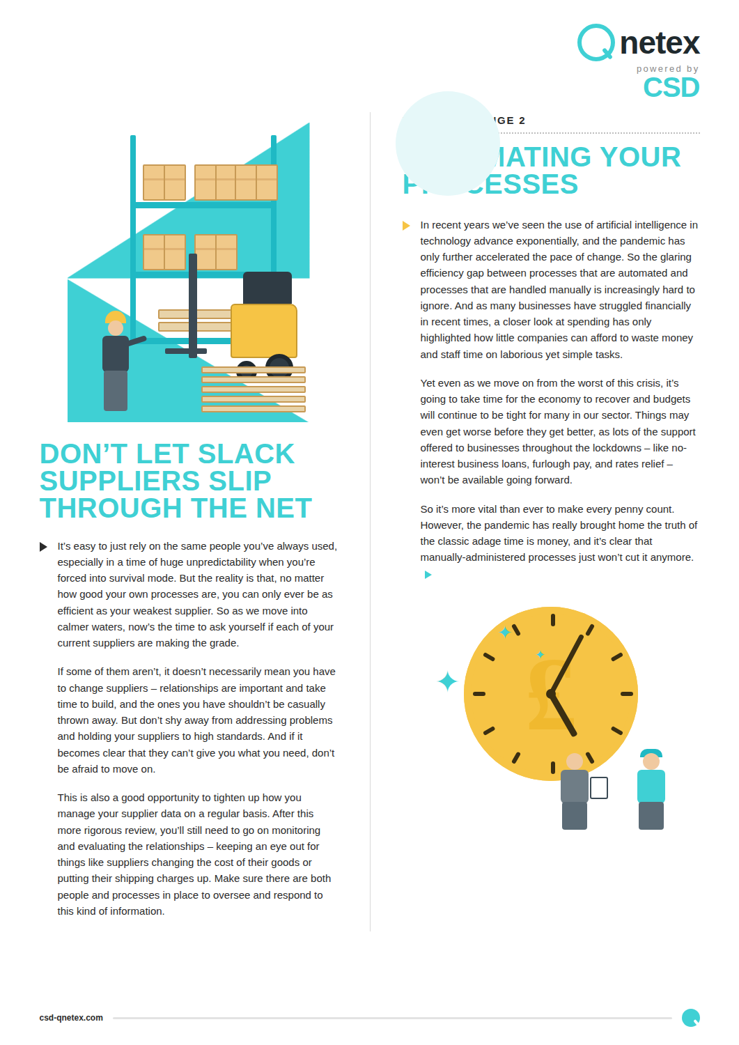netex
powered by
CSD
Don’t let slack
suppliers slip
through the net
It’s easy to just rely on the same people you’ve always used, especially in a time of huge unpredictability when you’re forced into survival mode. But the reality is that, no matter how good your own processes are, you can only ever be as efficient as your weakest supplier. So as we move into calmer waters, now’s the time to ask yourself if each of your current suppliers are making the grade.
If some of them aren’t, it doesn’t necessarily mean you have to change suppliers – relationships are important and take time to build, and the ones you have shouldn’t be casually thrown away. But don’t shy away from addressing problems and holding your suppliers to high standards. And if it becomes clear that they can’t give you what you need, don’t be afraid to move on.
This is also a good opportunity to tighten up how you manage your supplier data on a regular basis. After this more rigorous review, you’ll still need to go on monitoring and evaluating the relationships – keeping an eye out for things like suppliers changing the cost of their goods or putting their shipping charges up. Make sure there are both people and processes in place to oversee and respond to this kind of information.
Mindset change 2
Automating your
processes
In recent years we’ve seen the use of artificial intelligence in technology advance exponentially, and the pandemic has only further accelerated the pace of change. So the glaring efficiency gap between processes that are automated and processes that are handled manually is increasingly hard to ignore. And as many businesses have struggled financially in recent times, a closer look at spending has only highlighted how little companies can afford to waste money and staff time on laborious yet simple tasks.
Yet even as we move on from the worst of this crisis, it’s going to take time for the economy to recover and budgets will continue to be tight for many in our sector. Things may even get worse before they get better, as lots of the support offered to businesses throughout the lockdowns – like no-interest business loans, furlough pay, and rates relief – won’t be available going forward.
So it’s more vital than ever to make every penny count. However, the pandemic has really brought home the truth of the classic adage time is money, and it’s clear that manually-administered processes just won’t cut it anymore.
£
✦ ✦ ✦
csd-qnetex.com